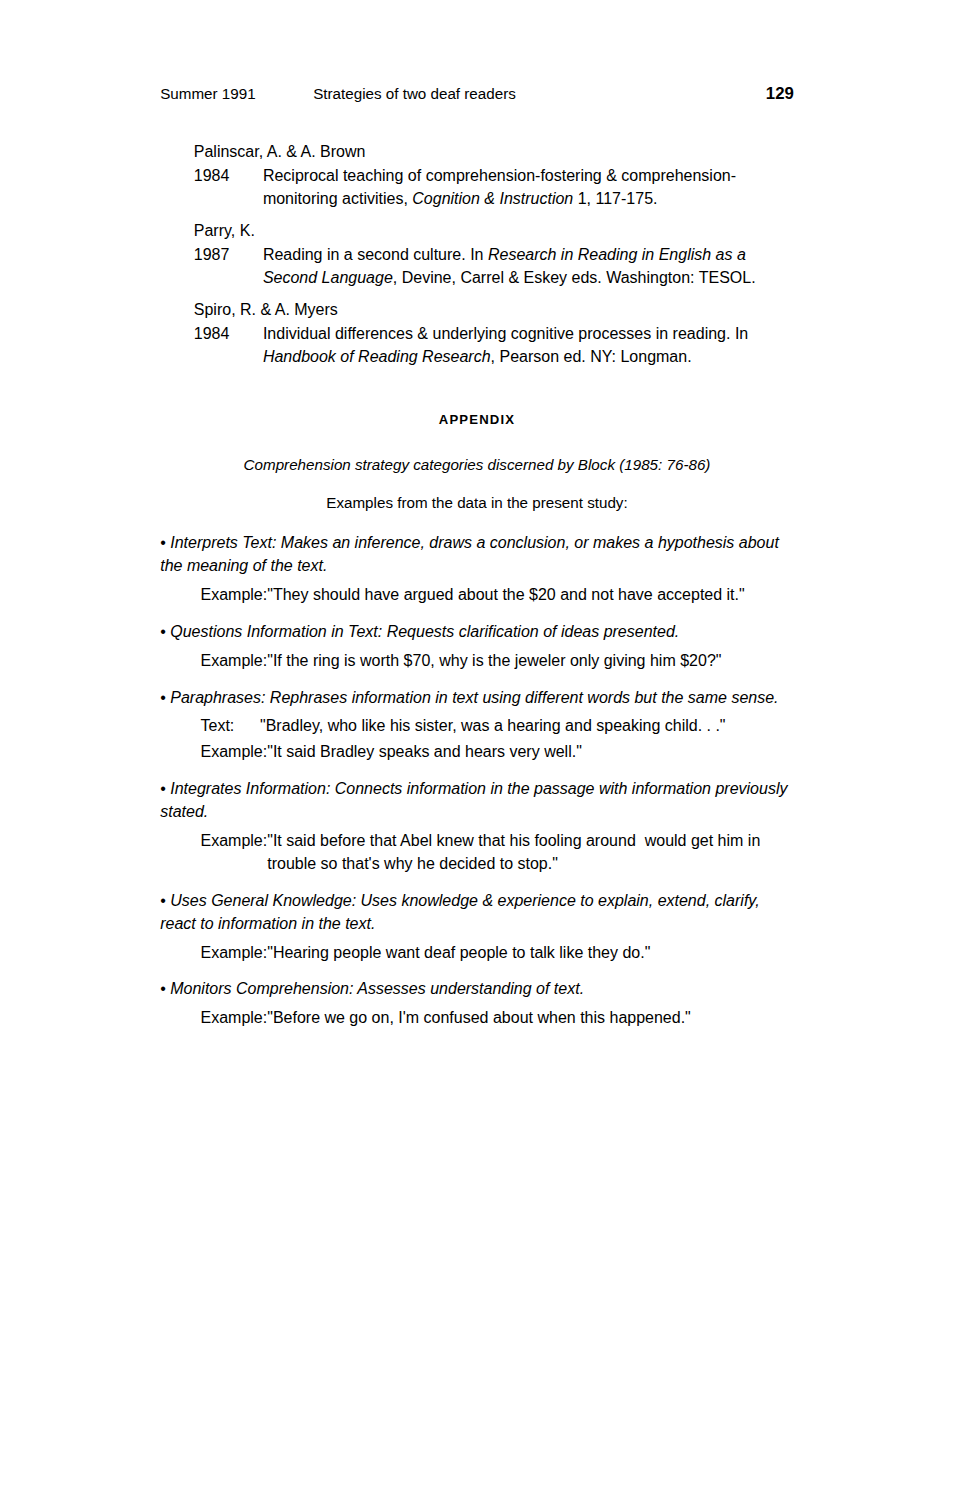Summer 1991 Strategies of two deaf readers 129
Palinscar, A. & A. Brown
1984
Reciprocal teaching of comprehension-fostering & comprehension-monitoring activities, Cognition & Instruction 1, 117-175.
Parry, K.
1987
Reading in a second culture. In Research in Reading in English as a Second Language, Devine, Carrel & Eskey eds. Washington: TESOL.
Spiro, R. & A. Myers
1984
Individual differences & underlying cognitive processes in reading. In Handbook of Reading Research, Pearson ed. NY: Longman.
APPENDIX
Comprehension strategy categories discerned by Block (1985: 76-86)
Examples from the data in the present study:
Interprets Text: Makes an inference, draws a conclusion, or makes a hypothesis about the meaning of the text.
Example: "They should have argued about the $20 and not have accepted it."
Questions Information in Text: Requests clarification of ideas presented.
Example: "If the ring is worth $70, why is the jeweler only giving him $20?"
Paraphrases: Rephrases information in text using different words but the same sense.
Text: "Bradley, who like his sister, was a hearing and speaking child. . ."
Example: "It said Bradley speaks and hears very well."
Integrates Information: Connects information in the passage with information previously stated.
Example: "It said before that Abel knew that his fooling around would get him in trouble so that's why he decided to stop."
Uses General Knowledge: Uses knowledge & experience to explain, extend, clarify, react to information in the text.
Example: "Hearing people want deaf people to talk like they do."
Monitors Comprehension: Assesses understanding of text.
Example: "Before we go on, I'm confused about when this happened."